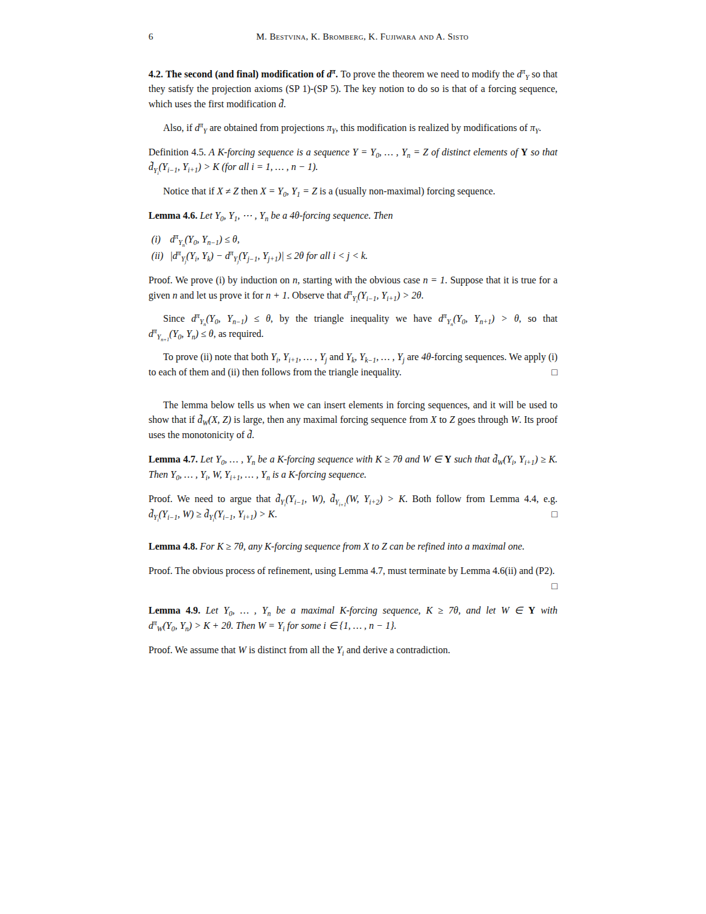6 M. Bestvina, K. Bromberg, K. Fujiwara and A. Sisto
4.2. The second (and final) modification of dπ.
To prove the theorem we need to modify the dπY so that they satisfy the projection axioms (SP 1)-(SP 5). The key notion to do so is that of a forcing sequence, which uses the first modification d̃.
Also, if dπY are obtained from projections πY, this modification is realized by modifications of πY.
Definition 4.5. A K-forcing sequence is a sequence Y = Y0, … , Yn = Z of distinct elements of Y so that d̃Yi(Yi−1, Yi+1) > K (for all i = 1, … , n − 1).
Notice that if X ≠ Z then X = Y0, Y1 = Z is a (usually non-maximal) forcing sequence.
Lemma 4.6. Let Y0, Y1, ⋯ , Yn be a 4θ-forcing sequence. Then
(i) dπYn(Y0, Yn−1) ≤ θ,
(ii) |dπYj(Yi, Yk) − dπYj(Yj−1, Yj+1)| ≤ 2θ for all i < j < k.
Proof. We prove (i) by induction on n, starting with the obvious case n = 1. Suppose that it is true for a given n and let us prove it for n + 1. Observe that dπYi(Yi−1, Yi+1) > 2θ.
Since dπYn(Y0, Yn−1) ≤ θ, by the triangle inequality we have dπYn(Y0, Yn+1) > θ, so that dπYn+1(Y0, Yn) ≤ θ, as required.
To prove (ii) note that both Yi, Yi+1, … , Yj and Yk, Yk−1, … , Yj are 4θ-forcing sequences. We apply (i) to each of them and (ii) then follows from the triangle inequality. □
The lemma below tells us when we can insert elements in forcing sequences, and it will be used to show that if d̃W(X, Z) is large, then any maximal forcing sequence from X to Z goes through W. Its proof uses the monotonicity of d̃.
Lemma 4.7. Let Y0, … , Yn be a K-forcing sequence with K ≥ 7θ and W ∈ Y such that d̃W(Yi, Yi+1) ≥ K. Then Y0, … , Yi, W, Yi+1, … , Yn is a K-forcing sequence.
Proof. We need to argue that d̃Yi(Yi−1, W), d̃Yi+1(W, Yi+2) > K. Both follow from Lemma 4.4, e.g. d̃Yi(Yi−1, W) ≥ d̃Yi(Yi−1, Yi+1) > K. □
Lemma 4.8. For K ≥ 7θ, any K-forcing sequence from X to Z can be refined into a maximal one.
Proof. The obvious process of refinement, using Lemma 4.7, must terminate by Lemma 4.6(ii) and (P2). □
Lemma 4.9. Let Y0, … , Yn be a maximal K-forcing sequence, K ≥ 7θ, and let W ∈ Y with dπW(Y0, Yn) > K + 2θ. Then W = Yi for some i ∈ {1, … , n − 1}.
Proof. We assume that W is distinct from all the Yi and derive a contradiction.